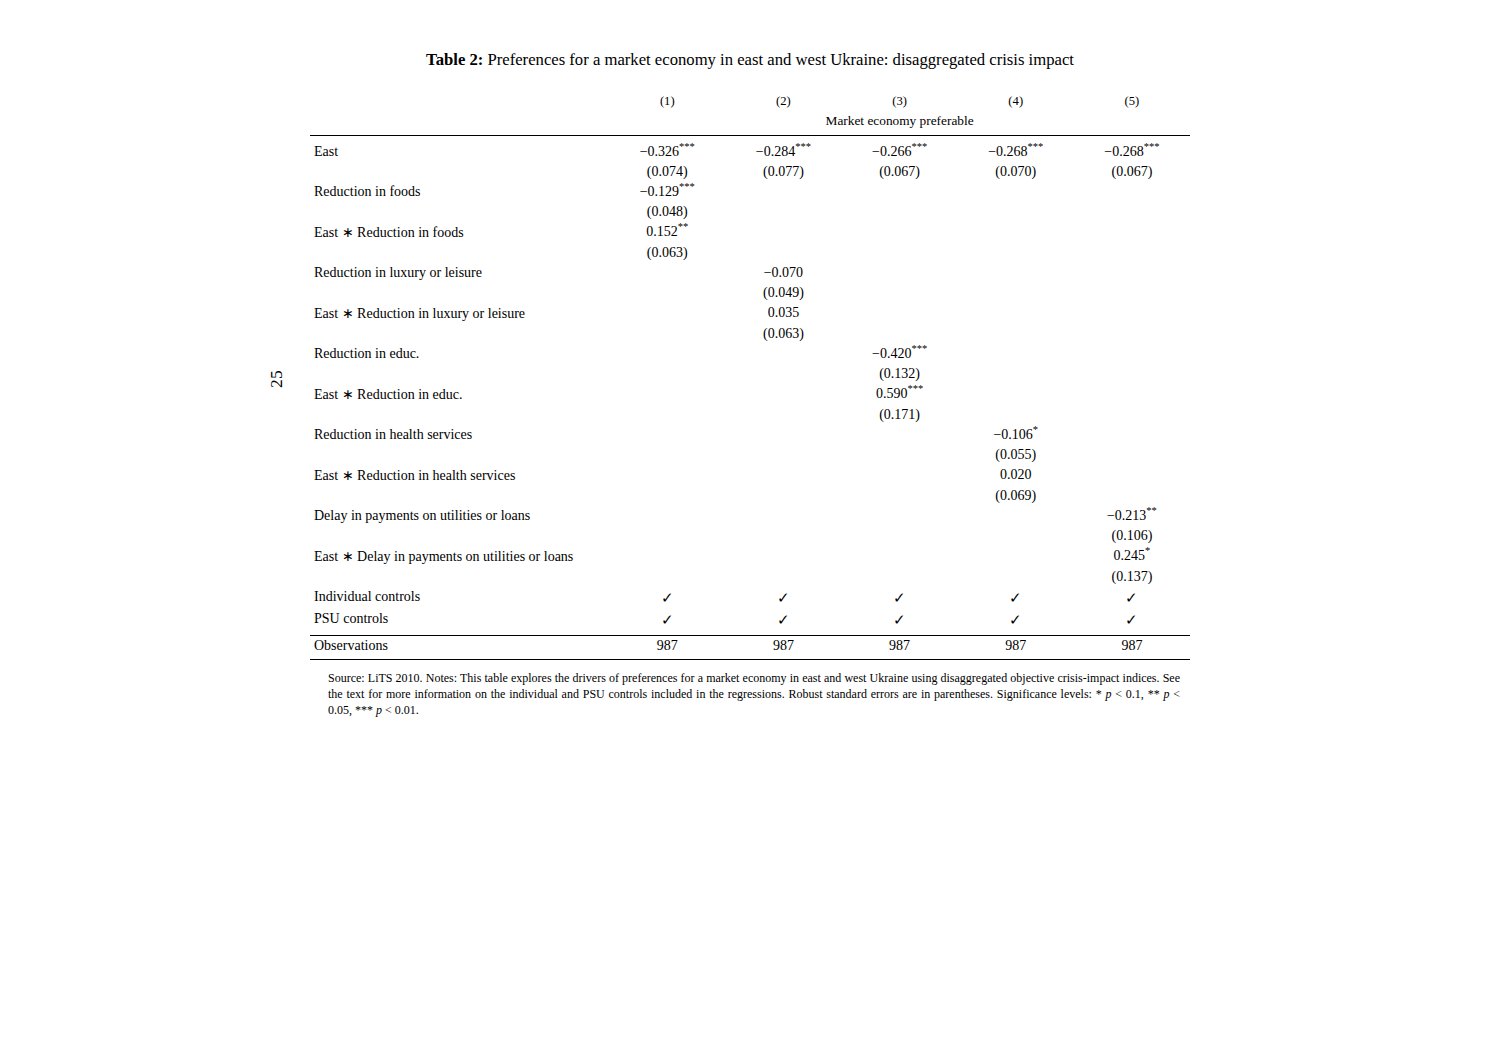25
Table 2: Preferences for a market economy in east and west Ukraine: disaggregated crisis impact
| | (1) | (2) | (3) | (4) | (5) |
| | Market economy preferable |
| East | −0.326 *** | −0.284 *** | −0.266 *** | −0.268 *** | −0.268 *** |
| | (0.074) | (0.077) | (0.067) | (0.070) | (0.067) |
| Reduction in foods | −0.129 *** | | | | |
| | (0.048) | | | | |
| East ∗ Reduction in foods | 0.152 ** | | | | |
| | (0.063) | | | | |
| Reduction in luxury or leisure | | −0.070 | | | |
| | | (0.049) | | | |
| East ∗ Reduction in luxury or leisure | | 0.035 | | | |
| | | (0.063) | | | |
| Reduction in educ. | | | −0.420 *** | | |
| | | | (0.132) | | |
| East ∗ Reduction in educ. | | | 0.590 *** | | |
| | | | (0.171) | | |
| Reduction in health services | | | | −0.106 * | |
| | | | | (0.055) | |
| East ∗ Reduction in health services | | | | 0.020 | |
| | | | | (0.069) | |
| Delay in payments on utilities or loans | | | | | −0.213 ** |
| | | | | | (0.106) |
| East ∗ Delay in payments on utilities or loans | | | | | 0.245 * |
| | | | | | (0.137) |
| Individual controls | ✓ | ✓ | ✓ | ✓ | ✓ |
| PSU controls | ✓ | ✓ | ✓ | ✓ | ✓ |
| Observations | 987 | 987 | 987 | 987 | 987 |
Source: LiTS 2010. Notes: This table explores the drivers of preferences for a market economy in east and west Ukraine using disaggregated objective crisis-impact indices. See the text for more information on the individual and PSU controls included in the regressions. Robust standard errors are in parentheses. Significance levels: * p < 0.1, ** p < 0.05, *** p < 0.01.